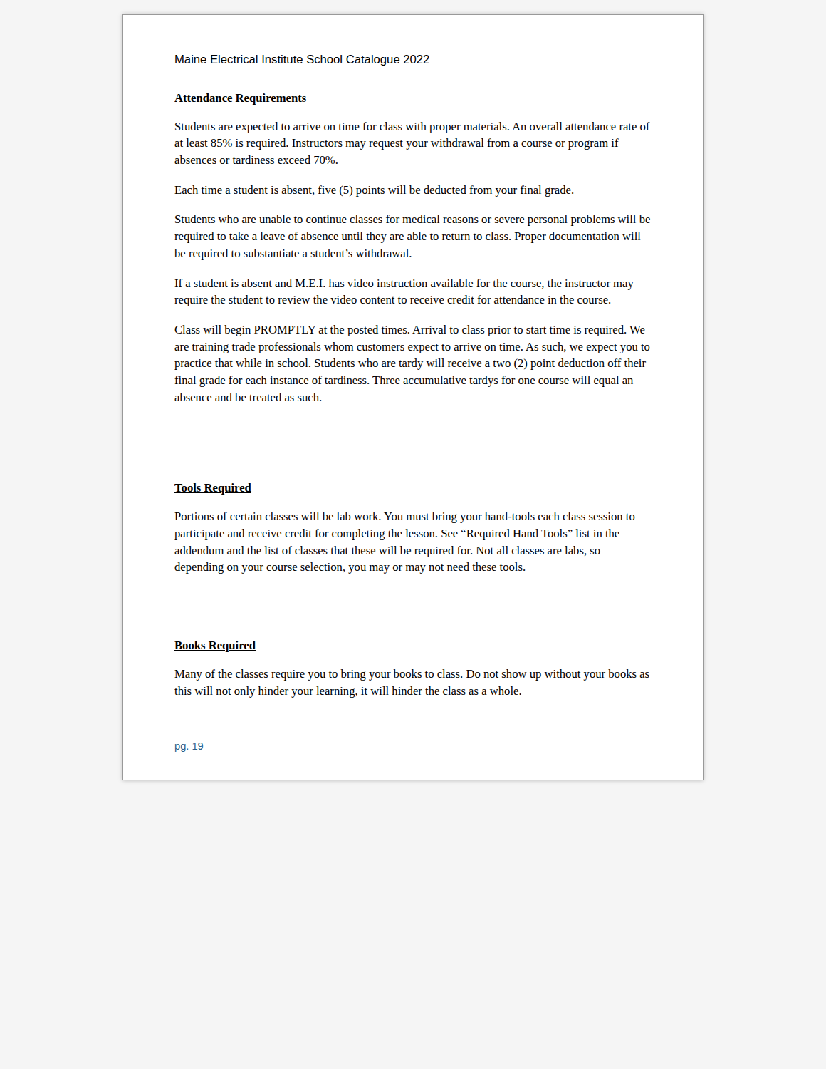Maine Electrical Institute School Catalogue 2022
Attendance Requirements
Students are expected to arrive on time for class with proper materials. An overall attendance rate of at least 85% is required. Instructors may request your withdrawal from a course or program if absences or tardiness exceed 70%.
Each time a student is absent, five (5) points will be deducted from your final grade.
Students who are unable to continue classes for medical reasons or severe personal problems will be required to take a leave of absence until they are able to return to class. Proper documentation will be required to substantiate a student’s withdrawal.
If a student is absent and M.E.I. has video instruction available for the course, the instructor may require the student to review the video content to receive credit for attendance in the course.
Class will begin PROMPTLY at the posted times. Arrival to class prior to start time is required. We are training trade professionals whom customers expect to arrive on time. As such, we expect you to practice that while in school. Students who are tardy will receive a two (2) point deduction off their final grade for each instance of tardiness. Three accumulative tardys for one course will equal an absence and be treated as such.
Tools Required
Portions of certain classes will be lab work. You must bring your hand-tools each class session to participate and receive credit for completing the lesson. See “Required Hand Tools” list in the addendum and the list of classes that these will be required for. Not all classes are labs, so depending on your course selection, you may or may not need these tools.
Books Required
Many of the classes require you to bring your books to class. Do not show up without your books as this will not only hinder your learning, it will hinder the class as a whole.
pg. 19